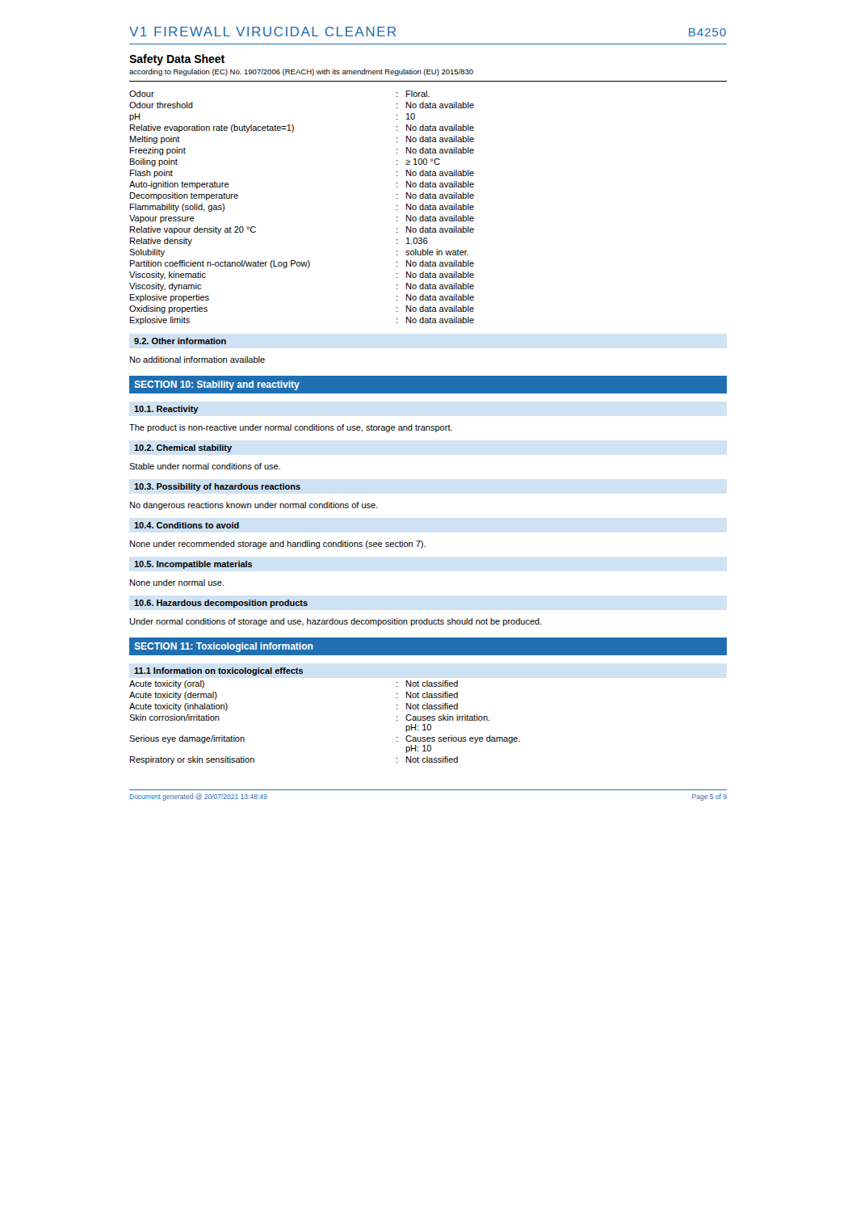V1 FIREWALL VIRUCIDAL CLEANER
B4250
Safety Data Sheet
according to Regulation (EC) No. 1907/2006 (REACH) with its amendment Regulation (EU) 2015/830
| Odour | : | Floral. |
| Odour threshold | : | No data available |
| pH | : | 10 |
| Relative evaporation rate (butylacetate=1) | : | No data available |
| Melting point | : | No data available |
| Freezing point | : | No data available |
| Boiling point | : | ≥ 100 °C |
| Flash point | : | No data available |
| Auto-ignition temperature | : | No data available |
| Decomposition temperature | : | No data available |
| Flammability (solid, gas) | : | No data available |
| Vapour pressure | : | No data available |
| Relative vapour density at 20 °C | : | No data available |
| Relative density | : | 1.036 |
| Solubility | : | soluble in water. |
| Partition coefficient n-octanol/water (Log Pow) | : | No data available |
| Viscosity, kinematic | : | No data available |
| Viscosity, dynamic | : | No data available |
| Explosive properties | : | No data available |
| Oxidising properties | : | No data available |
| Explosive limits | : | No data available |
9.2. Other information
No additional information available
SECTION 10: Stability and reactivity
10.1. Reactivity
The product is non-reactive under normal conditions of use, storage and transport.
10.2. Chemical stability
Stable under normal conditions of use.
10.3. Possibility of hazardous reactions
No dangerous reactions known under normal conditions of use.
10.4. Conditions to avoid
None under recommended storage and handling conditions (see section 7).
10.5. Incompatible materials
None under normal use.
10.6. Hazardous decomposition products
Under normal conditions of storage and use, hazardous decomposition products should not be produced.
SECTION 11: Toxicological information
11.1 Information on toxicological effects
| Acute toxicity (oral) | : | Not classified |
| Acute toxicity (dermal) | : | Not classified |
| Acute toxicity (inhalation) | : | Not classified |
| Skin corrosion/irritation | : | Causes skin irritation. pH: 10 |
| Serious eye damage/irritation | : | Causes serious eye damage. pH: 10 |
| Respiratory or skin sensitisation | : | Not classified |
Document generated @ 20/07/2021 13:48:49
Page 5 of 9